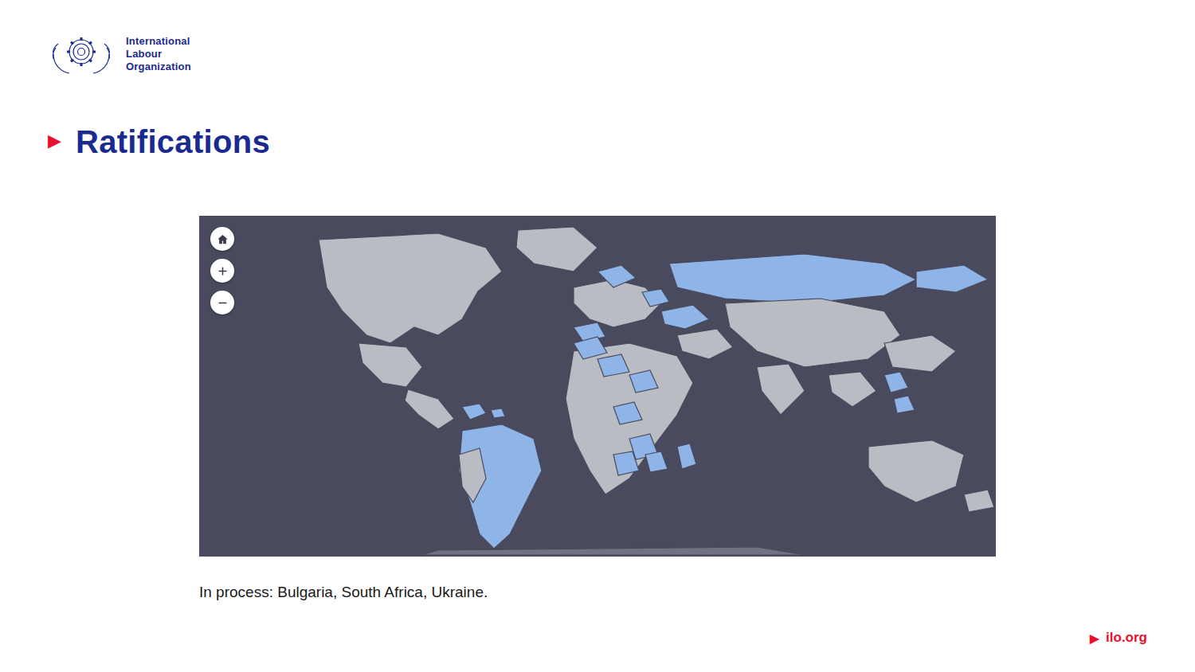International
Labour
Organization
▶
Ratifications
In process: Bulgaria, South Africa, Ukraine.
▶ ilo.org